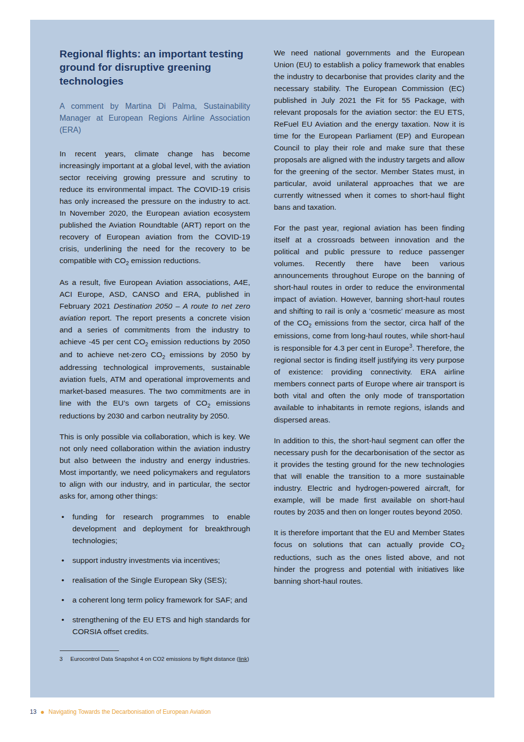Regional flights: an important testing ground for disruptive greening technologies
A comment by Martina Di Palma, Sustainability Manager at European Regions Airline Association (ERA)
In recent years, climate change has become increasingly important at a global level, with the aviation sector receiving growing pressure and scrutiny to reduce its environmental impact. The COVID-19 crisis has only increased the pressure on the industry to act. In November 2020, the European aviation ecosystem published the Aviation Roundtable (ART) report on the recovery of European aviation from the COVID-19 crisis, underlining the need for the recovery to be compatible with CO2 emission reductions.
As a result, five European Aviation associations, A4E, ACI Europe, ASD, CANSO and ERA, published in February 2021 Destination 2050 – A route to net zero aviation report. The report presents a concrete vision and a series of commitments from the industry to achieve -45 per cent CO2 emission reductions by 2050 and to achieve net-zero CO2 emissions by 2050 by addressing technological improvements, sustainable aviation fuels, ATM and operational improvements and market-based measures. The two commitments are in line with the EU’s own targets of CO2 emissions reductions by 2030 and carbon neutrality by 2050.
This is only possible via collaboration, which is key. We not only need collaboration within the aviation industry but also between the industry and energy industries. Most importantly, we need policymakers and regulators to align with our industry, and in particular, the sector asks for, among other things:
funding for research programmes to enable development and deployment for breakthrough technologies;
support industry investments via incentives;
realisation of the Single European Sky (SES);
a coherent long term policy framework for SAF; and
strengthening of the EU ETS and high standards for CORSIA offset credits.
3 Eurocontrol Data Snapshot 4 on CO2 emissions by flight distance (link)
We need national governments and the European Union (EU) to establish a policy framework that enables the industry to decarbonise that provides clarity and the necessary stability. The European Commission (EC) published in July 2021 the Fit for 55 Package, with relevant proposals for the aviation sector: the EU ETS, ReFuel EU Aviation and the energy taxation. Now it is time for the European Parliament (EP) and European Council to play their role and make sure that these proposals are aligned with the industry targets and allow for the greening of the sector. Member States must, in particular, avoid unilateral approaches that we are currently witnessed when it comes to short-haul flight bans and taxation.
For the past year, regional aviation has been finding itself at a crossroads between innovation and the political and public pressure to reduce passenger volumes. Recently there have been various announcements throughout Europe on the banning of short-haul routes in order to reduce the environmental impact of aviation. However, banning short-haul routes and shifting to rail is only a ‘cosmetic’ measure as most of the CO2 emissions from the sector, circa half of the emissions, come from long-haul routes, while short-haul is responsible for 4.3 per cent in Europe3. Therefore, the regional sector is finding itself justifying its very purpose of existence: providing connectivity. ERA airline members connect parts of Europe where air transport is both vital and often the only mode of transportation available to inhabitants in remote regions, islands and dispersed areas.
In addition to this, the short-haul segment can offer the necessary push for the decarbonisation of the sector as it provides the testing ground for the new technologies that will enable the transition to a more sustainable industry. Electric and hydrogen-powered aircraft, for example, will be made first available on short-haul routes by 2035 and then on longer routes beyond 2050.
It is therefore important that the EU and Member States focus on solutions that can actually provide CO2 reductions, such as the ones listed above, and not hinder the progress and potential with initiatives like banning short-haul routes.
13 ● Navigating Towards the Decarbonisation of European Aviation